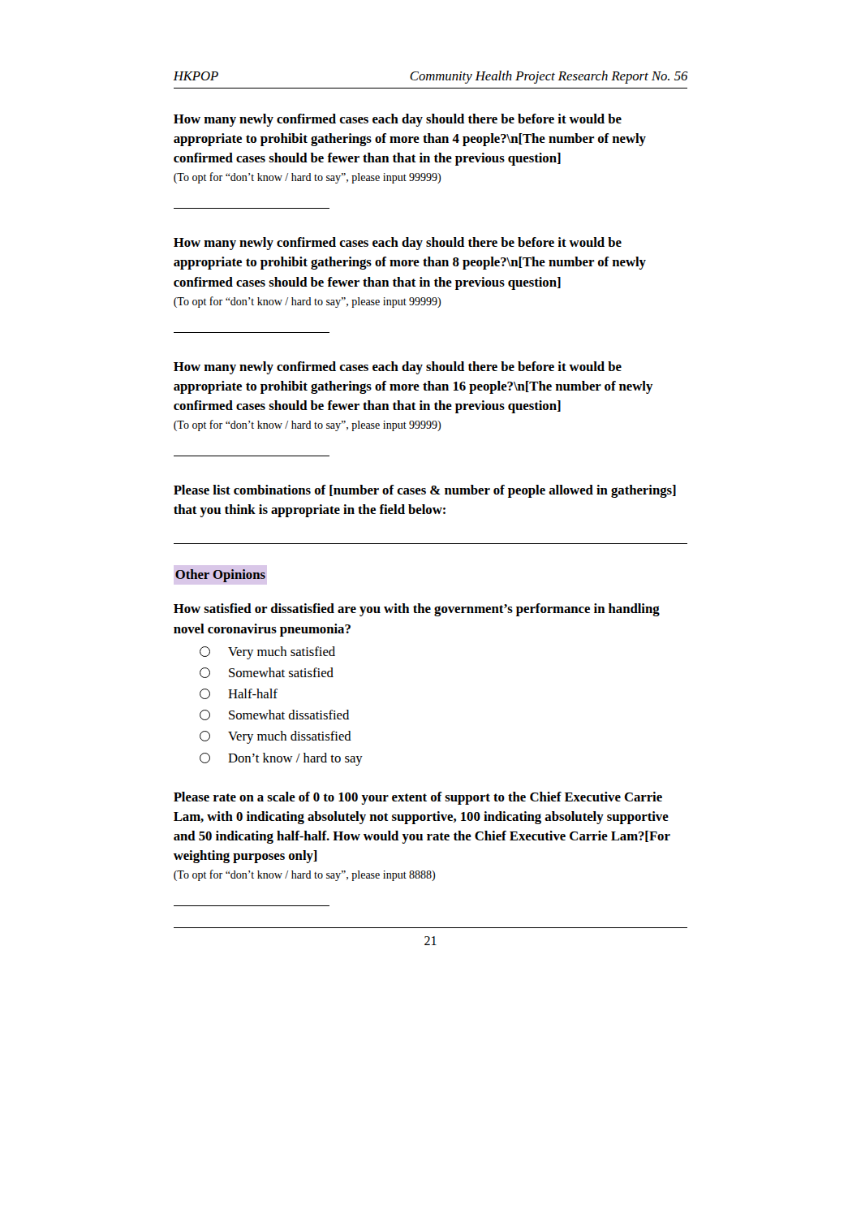HKPOP
Community Health Project Research Report No. 56
How many newly confirmed cases each day should there be before it would be appropriate to prohibit gatherings of more than 4 people?\n[The number of newly confirmed cases should be fewer than that in the previous question]
(To opt for “don’t know / hard to say”, please input 99999)
How many newly confirmed cases each day should there be before it would be appropriate to prohibit gatherings of more than 8 people?\n[The number of newly confirmed cases should be fewer than that in the previous question]
(To opt for “don’t know / hard to say”, please input 99999)
How many newly confirmed cases each day should there be before it would be appropriate to prohibit gatherings of more than 16 people?\n[The number of newly confirmed cases should be fewer than that in the previous question]
(To opt for “don’t know / hard to say”, please input 99999)
Please list combinations of [number of cases & number of people allowed in gatherings] that you think is appropriate in the field below:
Other Opinions
How satisfied or dissatisfied are you with the government’s performance in handling novel coronavirus pneumonia?
Very much satisfied
Somewhat satisfied
Half-half
Somewhat dissatisfied
Very much dissatisfied
Don’t know / hard to say
Please rate on a scale of 0 to 100 your extent of support to the Chief Executive Carrie Lam, with 0 indicating absolutely not supportive, 100 indicating absolutely supportive and 50 indicating half-half. How would you rate the Chief Executive Carrie Lam?[For weighting purposes only]
(To opt for “don’t know / hard to say”, please input 8888)
21